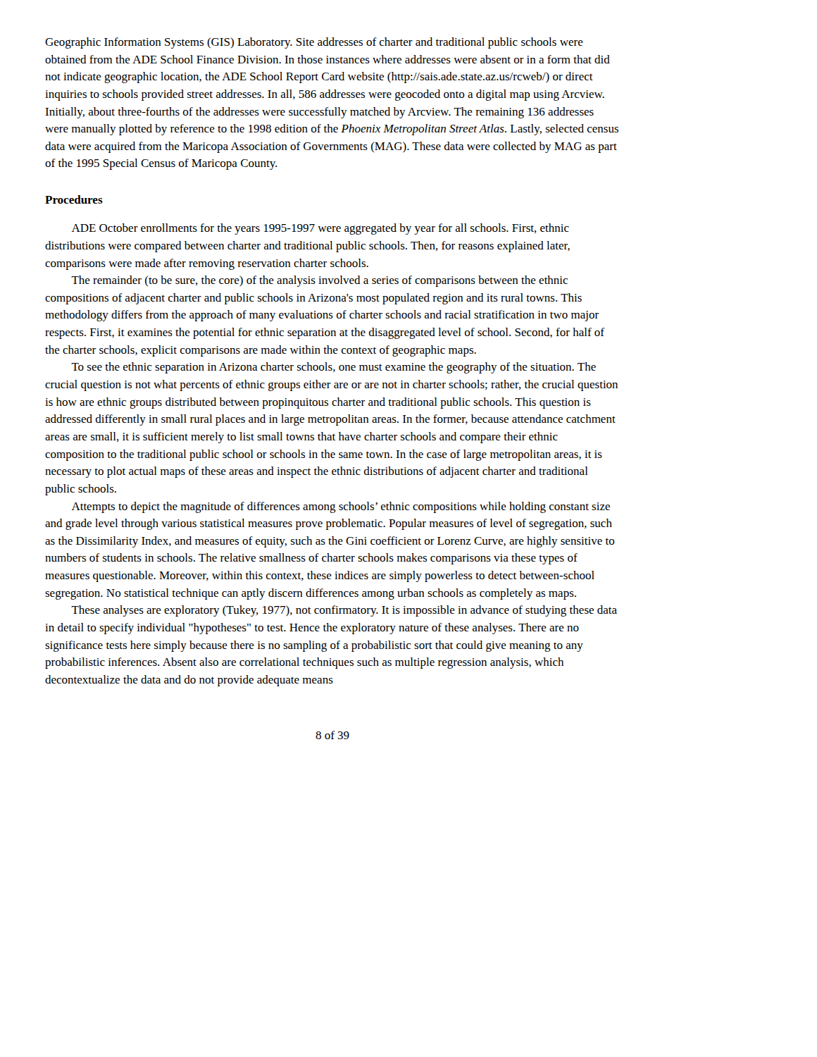Geographic Information Systems (GIS) Laboratory. Site addresses of charter and traditional public schools were obtained from the ADE School Finance Division. In those instances where addresses were absent or in a form that did not indicate geographic location, the ADE School Report Card website (http://sais.ade.state.az.us/rcweb/) or direct inquiries to schools provided street addresses. In all, 586 addresses were geocoded onto a digital map using Arcview. Initially, about three-fourths of the addresses were successfully matched by Arcview. The remaining 136 addresses were manually plotted by reference to the 1998 edition of the Phoenix Metropolitan Street Atlas. Lastly, selected census data were acquired from the Maricopa Association of Governments (MAG). These data were collected by MAG as part of the 1995 Special Census of Maricopa County.
Procedures
ADE October enrollments for the years 1995-1997 were aggregated by year for all schools. First, ethnic distributions were compared between charter and traditional public schools. Then, for reasons explained later, comparisons were made after removing reservation charter schools.
The remainder (to be sure, the core) of the analysis involved a series of comparisons between the ethnic compositions of adjacent charter and public schools in Arizona's most populated region and its rural towns. This methodology differs from the approach of many evaluations of charter schools and racial stratification in two major respects. First, it examines the potential for ethnic separation at the disaggregated level of school. Second, for half of the charter schools, explicit comparisons are made within the context of geographic maps.
To see the ethnic separation in Arizona charter schools, one must examine the geography of the situation. The crucial question is not what percents of ethnic groups either are or are not in charter schools; rather, the crucial question is how are ethnic groups distributed between propinquitous charter and traditional public schools. This question is addressed differently in small rural places and in large metropolitan areas. In the former, because attendance catchment areas are small, it is sufficient merely to list small towns that have charter schools and compare their ethnic composition to the traditional public school or schools in the same town. In the case of large metropolitan areas, it is necessary to plot actual maps of these areas and inspect the ethnic distributions of adjacent charter and traditional public schools.
Attempts to depict the magnitude of differences among schools’ ethnic compositions while holding constant size and grade level through various statistical measures prove problematic. Popular measures of level of segregation, such as the Dissimilarity Index, and measures of equity, such as the Gini coefficient or Lorenz Curve, are highly sensitive to numbers of students in schools. The relative smallness of charter schools makes comparisons via these types of measures questionable. Moreover, within this context, these indices are simply powerless to detect between-school segregation. No statistical technique can aptly discern differences among urban schools as completely as maps.
These analyses are exploratory (Tukey, 1977), not confirmatory. It is impossible in advance of studying these data in detail to specify individual "hypotheses" to test. Hence the exploratory nature of these analyses. There are no significance tests here simply because there is no sampling of a probabilistic sort that could give meaning to any probabilistic inferences. Absent also are correlational techniques such as multiple regression analysis, which decontextualize the data and do not provide adequate means
8 of 39